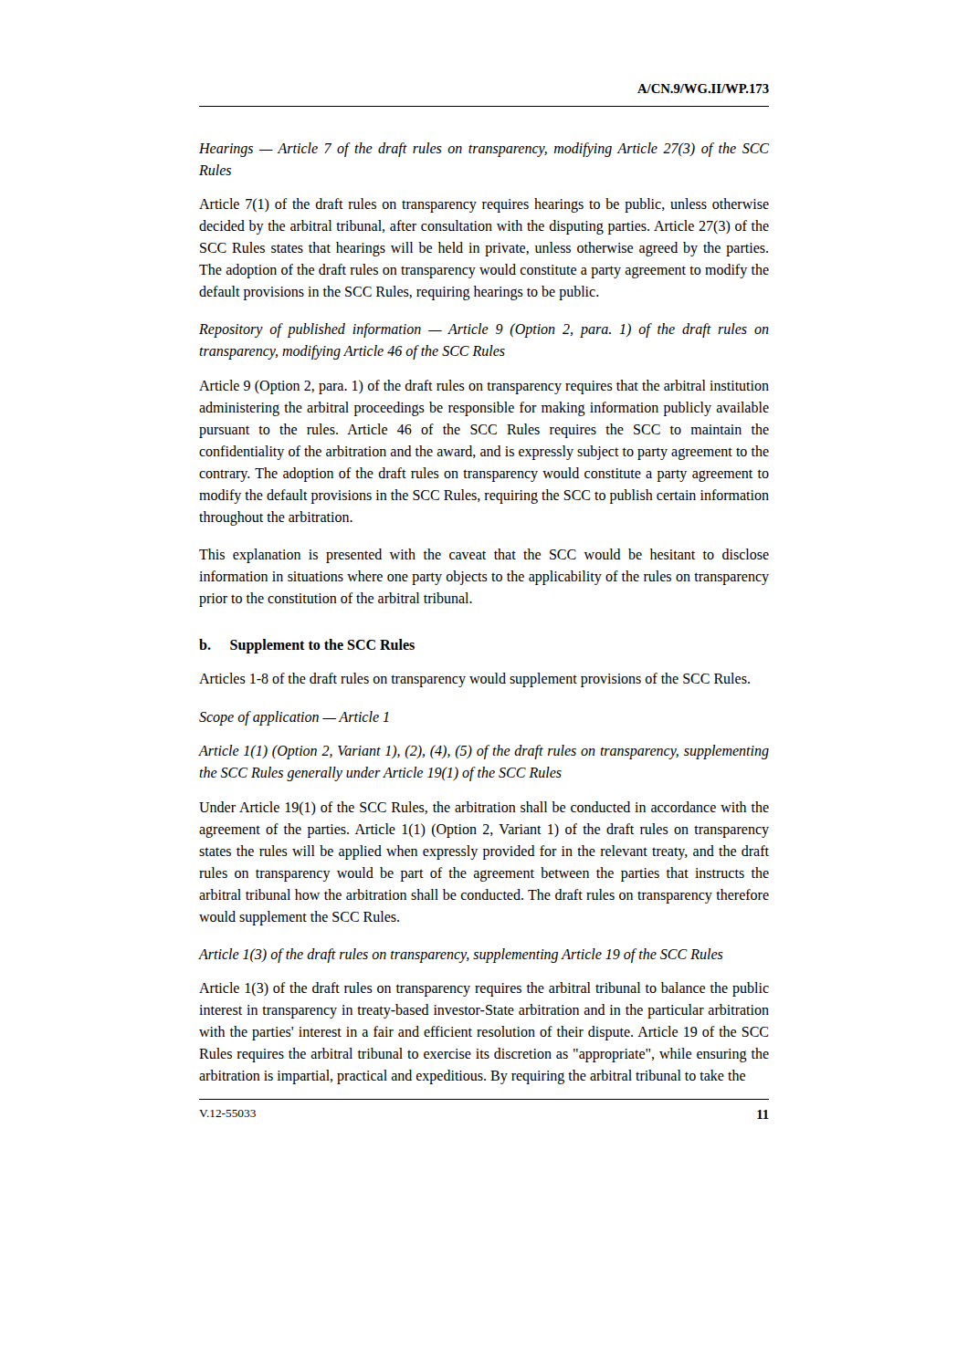A/CN.9/WG.II/WP.173
Hearings — Article 7 of the draft rules on transparency, modifying Article 27(3) of the SCC Rules
Article 7(1) of the draft rules on transparency requires hearings to be public, unless otherwise decided by the arbitral tribunal, after consultation with the disputing parties. Article 27(3) of the SCC Rules states that hearings will be held in private, unless otherwise agreed by the parties. The adoption of the draft rules on transparency would constitute a party agreement to modify the default provisions in the SCC Rules, requiring hearings to be public.
Repository of published information — Article 9 (Option 2, para. 1) of the draft rules on transparency, modifying Article 46 of the SCC Rules
Article 9 (Option 2, para. 1) of the draft rules on transparency requires that the arbitral institution administering the arbitral proceedings be responsible for making information publicly available pursuant to the rules. Article 46 of the SCC Rules requires the SCC to maintain the confidentiality of the arbitration and the award, and is expressly subject to party agreement to the contrary. The adoption of the draft rules on transparency would constitute a party agreement to modify the default provisions in the SCC Rules, requiring the SCC to publish certain information throughout the arbitration.
This explanation is presented with the caveat that the SCC would be hesitant to disclose information in situations where one party objects to the applicability of the rules on transparency prior to the constitution of the arbitral tribunal.
b. Supplement to the SCC Rules
Articles 1-8 of the draft rules on transparency would supplement provisions of the SCC Rules.
Scope of application — Article 1
Article 1(1) (Option 2, Variant 1), (2), (4), (5) of the draft rules on transparency, supplementing the SCC Rules generally under Article 19(1) of the SCC Rules
Under Article 19(1) of the SCC Rules, the arbitration shall be conducted in accordance with the agreement of the parties. Article 1(1) (Option 2, Variant 1) of the draft rules on transparency states the rules will be applied when expressly provided for in the relevant treaty, and the draft rules on transparency would be part of the agreement between the parties that instructs the arbitral tribunal how the arbitration shall be conducted. The draft rules on transparency therefore would supplement the SCC Rules.
Article 1(3) of the draft rules on transparency, supplementing Article 19 of the SCC Rules
Article 1(3) of the draft rules on transparency requires the arbitral tribunal to balance the public interest in transparency in treaty-based investor-State arbitration and in the particular arbitration with the parties' interest in a fair and efficient resolution of their dispute. Article 19 of the SCC Rules requires the arbitral tribunal to exercise its discretion as "appropriate", while ensuring the arbitration is impartial, practical and expeditious. By requiring the arbitral tribunal to take the
V.12-55033 11